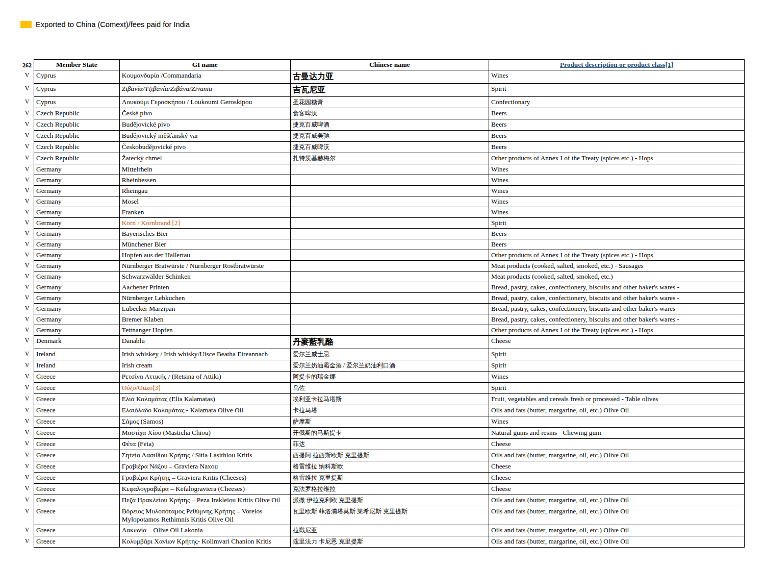Exported to China (Comext)/fees paid for India
| 262 | Member State | GI name | Chinese name | Product description or product class[1] |
| --- | --- | --- | --- | --- |
| V | Cyprus | Κουμανδαρία /Commandaria | 古曼达力亚 | Wines |
| V | Cyprus | Ζιβανία/Τζιβανία/Ζιβάνα/Zivania | 吉瓦尼亚 | Spirit |
| V | Cyprus | Λουκούμι Γεροσκήπου / Loukoumi Geroskipou | 圣花园糖膏 | Confectionary |
| V | Czech Republic | České pivo | 食客啤沃 | Beers |
| V | Czech Republic | Budějovické pivo | 捷克百威啤酒 | Beers |
| V | Czech Republic | Budějovický měšťanský var | 捷克百威美驰 | Beers |
| V | Czech Republic | Českobudějovické pivo | 捷克百威啤沃 | Beers |
| V | Czech Republic | Žatecký chmel | 扎特茨基赫梅尔 | Other products of Annex I of the Treaty (spices etc.) - Hops |
| V | Germany | Mittelrhein | | Wines |
| V | Germany | Rheinhessen | | Wines |
| V | Germany | Rheingau | | Wines |
| V | Germany | Mosel | | Wines |
| V | Germany | Franken | | Wines |
| V | Germany | Korn / Kornbrand [2] | | Spirit |
| V | Germany | Bayerisches Bier | | Beers |
| V | Germany | Münchener Bier | | Beers |
| V | Germany | Hopfen aus der Hallertau | | Other products of Annex I of the Treaty (spices etc.) - Hops |
| V | Germany | Nürnberger Bratwürste / Nürnberger Rostbratwürste | | Meat products (cooked, salted, smoked, etc.) - Sausages |
| V | Germany | Schwarzwälder Schinken | | Meat products (cooked, salted, smoked, etc.) |
| V | Germany | Aachener Printen | | Bread, pastry, cakes, confectionery, biscuits and other baker's wares - |
| V | Germany | Nürnberger Lebkuchen | | Bread, pastry, cakes, confectionery, biscuits and other baker's wares - |
| V | Germany | Lübecker Marzipan | | Bread, pastry, cakes, confectionery, biscuits and other baker's wares - |
| V | Germany | Bremer Klaben | | Bread, pastry, cakes, confectionery, biscuits and other baker's wares - |
| V | Germany | Tettnanger Hopfen | | Other products of Annex I of the Treaty (spices etc.) - Hops |
| V | Denmark | Danablu | 丹麥藍乳酪 | Cheese |
| V | Ireland | Irish whiskey / Irish whisky/Uisce Beatha Eireannach | 爱尔兰威士忌 | Spirit |
| V | Ireland | Irish cream | 爱尔兰奶油霜金酒 / 爱尔兰奶油利口酒 | Spirit |
| V | Greece | Ρετσίνα Αττικής / (Retsina of Attiki) | 阿提卡的瑞金娜 | Wines |
| V | Greece | Ούζο/Ouzo[3] | 乌佐 | Spirit |
| V | Greece | Ελιά Καλαμάτας (Elia Kalamatas) | 埃利亚卡拉马塔斯 | Fruit, vegetables and cereals fresh or processed - Table olives |
| V | Greece | Ελαιόλαδο Καλαμάτας - Kalamata Olive Oil | 卡拉马塔 | Oils and fats (butter, margarine, oil, etc.) Olive Oil |
| V | Greece | Σάμος (Samos) | 萨摩斯 | Wines |
| V | Greece | Μαστίχα Χίου (Masticha Chiou) | 开俄斯的马斯提卡 | Natural gums and resins - Chewing gum |
| V | Greece | Φέτα (Feta) | 菲达 | Cheese |
| V | Greece | Σητεία Λασιθίου Κρήτης / Sitia Lasithiou Kritis | 西提阿 拉西斯欧斯 克里提斯 | Oils and fats (butter, margarine, oil, etc.) Olive Oil |
| V | Greece | Γραβιέρα Νάξου – Graviera Naxou | 格雷维拉 纳科斯欧 | Cheese |
| V | Greece | Γραβιέρα Κρήτης – Graviera Kritis (Cheeses) | 格雷维拉 克里提斯 | Cheese |
| V | Greece | Κεφαλογραβιέρα – Kefalograviera (Cheeses) | 克法罗格拉维拉 | Cheese |
| V | Greece | Πεζά Ηρακλείου Κρήτης – Peza Irakleiou Kritis Olive Oil | 派撒 伊拉克利欧 克里提斯 | Oils and fats (butter, margarine, oil, etc.) Olive Oil |
| V | Greece | Βόρειος Μυλοπόταμος Ρεθύμνης Κρήτης – Voreios Mylopotamos Rethimnis Kritis Olive Oil | 瓦里欧斯 菲洛浦塔莫斯 莱希尼斯 克里提斯 | Oils and fats (butter, margarine, oil, etc.) Olive Oil |
| V | Greece | Λακωνία – Olive Oil Lakonia | 拉戳尼亚 | Oils and fats (butter, margarine, oil, etc.) Olive Oil |
| V | Greece | Κολυμβάρι Χανίων Κρήτης- Kolimvari Chanion Kritis | 蔻里法力 卡尼恩 克里提斯 | Oils and fats (butter, margarine, oil, etc.) Olive Oil |